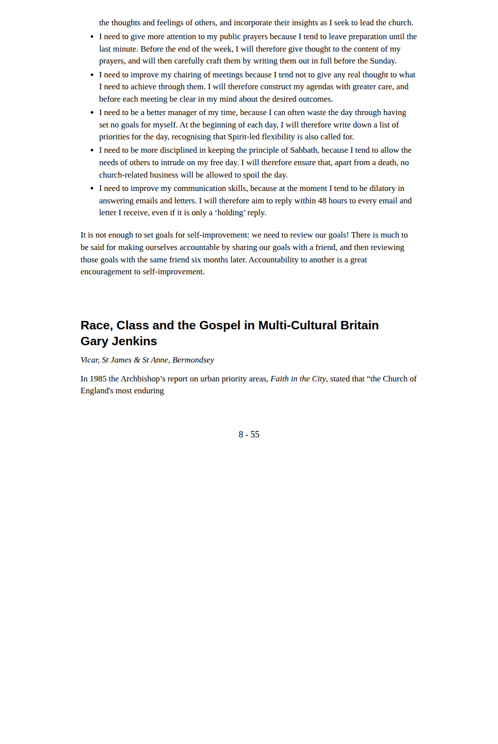the thoughts and feelings of others, and incorporate their insights as I seek to lead the church.
I need to give more attention to my public prayers because I tend to leave preparation until the last minute. Before the end of the week, I will therefore give thought to the content of my prayers, and will then carefully craft them by writing them out in full before the Sunday.
I need to improve my chairing of meetings because I tend not to give any real thought to what I need to achieve through them. I will therefore construct my agendas with greater care, and before each meeting be clear in my mind about the desired outcomes.
I need to be a better manager of my time, because I can often waste the day through having set no goals for myself. At the beginning of each day, I will therefore write down a list of priorities for the day, recognising that Spirit-led flexibility is also called for.
I need to be more disciplined in keeping the principle of Sabbath, because I tend to allow the needs of others to intrude on my free day. I will therefore ensure that, apart from a death, no church-related business will be allowed to spoil the day.
I need to improve my communication skills, because at the moment I tend to be dilatory in answering emails and letters. I will therefore aim to reply within 48 hours to every email and letter I receive, even if it is only a ‘holding’ reply.
It is not enough to set goals for self-improvement: we need to review our goals! There is much to be said for making ourselves accountable by sharing our goals with a friend, and then reviewing those goals with the same friend six months later. Accountability to another is a great encouragement to self-improvement.
Race, Class and the Gospel in Multi-Cultural Britain
Gary Jenkins
Vicar, St James & St Anne, Bermondsey
In 1985 the Archbishop’s report on urban priority areas, Faith in the City, stated that “the Church of England's most enduring
8 - 55